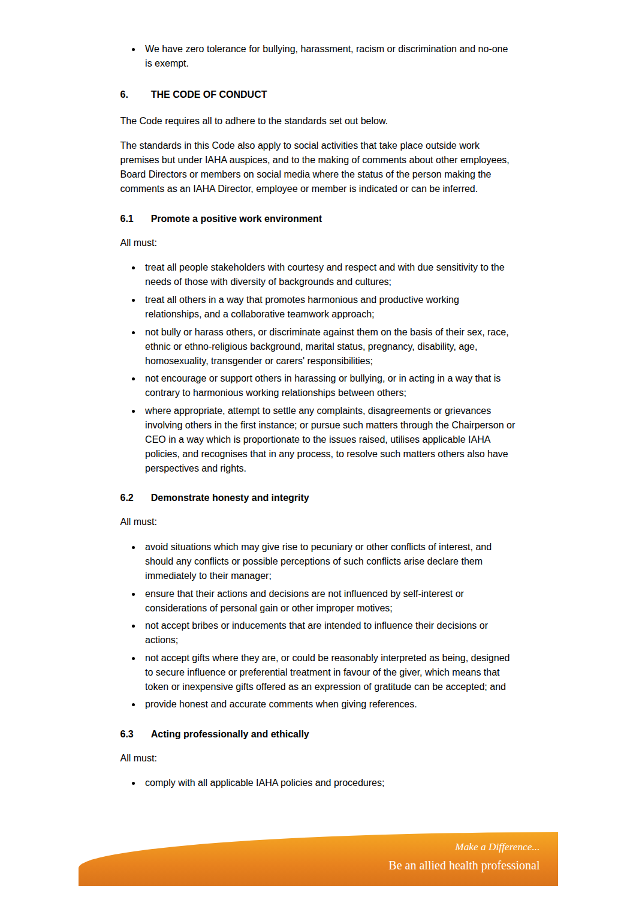We have zero tolerance for bullying, harassment, racism or discrimination and no-one is exempt.
6. THE CODE OF CONDUCT
The Code requires all to adhere to the standards set out below.
The standards in this Code also apply to social activities that take place outside work premises but under IAHA auspices, and to the making of comments about other employees, Board Directors or members on social media where the status of the person making the comments as an IAHA Director, employee or member is indicated or can be inferred.
6.1 Promote a positive work environment
All must:
treat all people stakeholders with courtesy and respect and with due sensitivity to the needs of those with diversity of backgrounds and cultures;
treat all others in a way that promotes harmonious and productive working relationships, and a collaborative teamwork approach;
not bully or harass others, or discriminate against them on the basis of their sex, race, ethnic or ethno-religious background, marital status, pregnancy, disability, age, homosexuality, transgender or carers' responsibilities;
not encourage or support others in harassing or bullying, or in acting in a way that is contrary to harmonious working relationships between others;
where appropriate, attempt to settle any complaints, disagreements or grievances involving others in the first instance; or pursue such matters through the Chairperson or CEO in a way which is proportionate to the issues raised, utilises applicable IAHA policies, and recognises that in any process, to resolve such matters others also have perspectives and rights.
6.2 Demonstrate honesty and integrity
All must:
avoid situations which may give rise to pecuniary or other conflicts of interest, and should any conflicts or possible perceptions of such conflicts arise declare them immediately to their manager;
ensure that their actions and decisions are not influenced by self-interest or considerations of personal gain or other improper motives;
not accept bribes or inducements that are intended to influence their decisions or actions;
not accept gifts where they are, or could be reasonably interpreted as being, designed to secure influence or preferential treatment in favour of the giver, which means that token or inexpensive gifts offered as an expression of gratitude can be accepted; and
provide honest and accurate comments when giving references.
6.3 Acting professionally and ethically
All must:
comply with all applicable IAHA policies and procedures;
Make a Difference...
Be an allied health professional